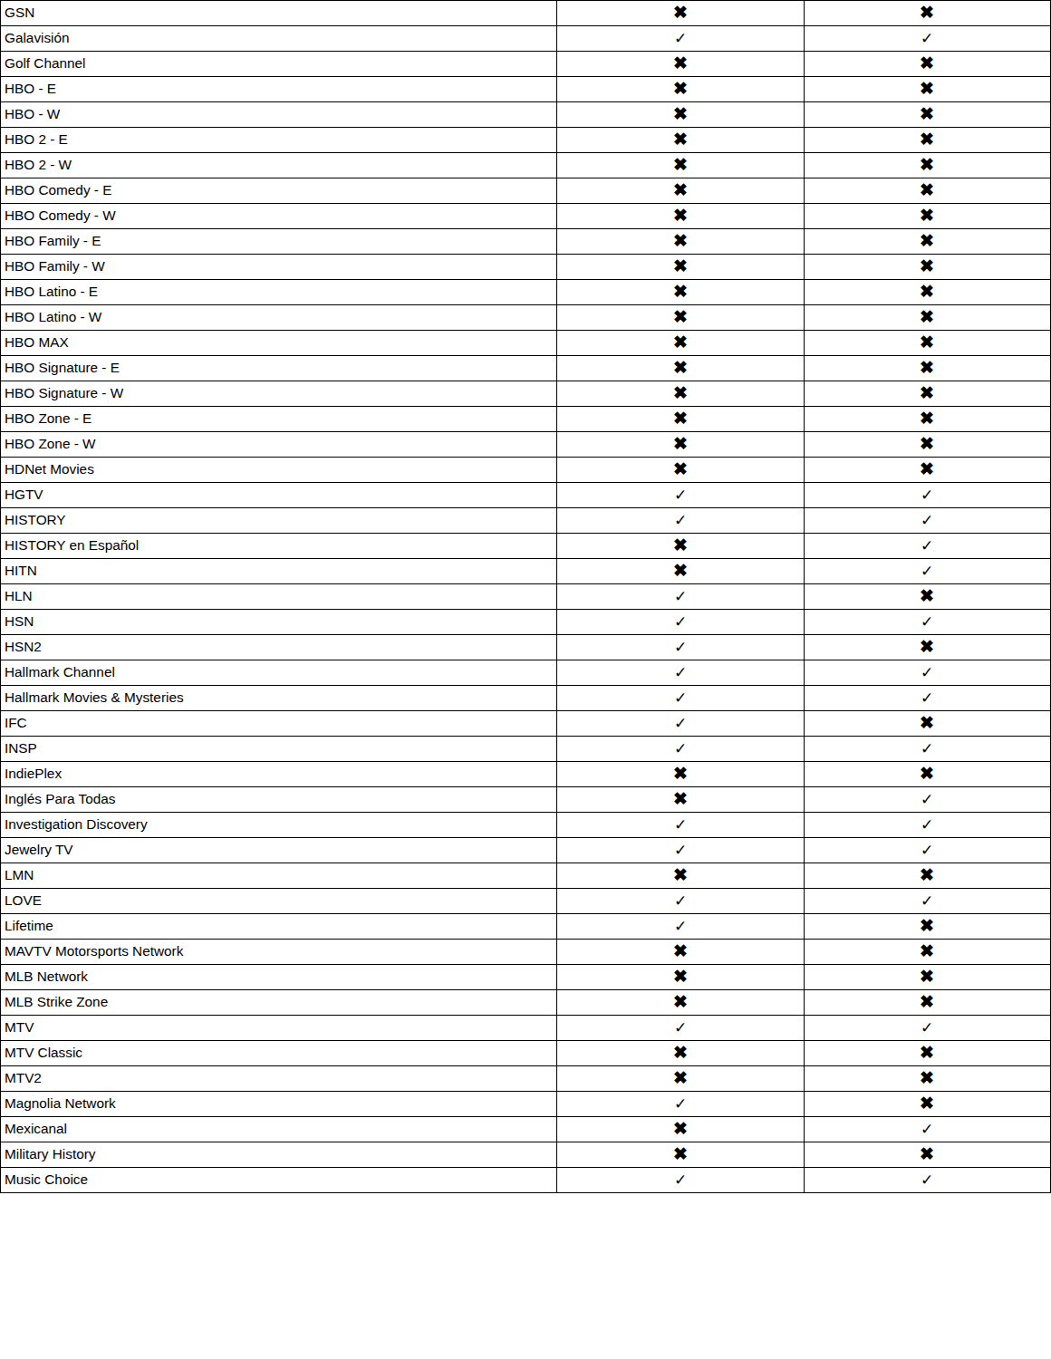| GSN | ✖ | ✖ |
| Galavisión | ✓ | ✓ |
| Golf Channel | ✖ | ✖ |
| HBO - E | ✖ | ✖ |
| HBO - W | ✖ | ✖ |
| HBO 2 - E | ✖ | ✖ |
| HBO 2 - W | ✖ | ✖ |
| HBO Comedy - E | ✖ | ✖ |
| HBO Comedy - W | ✖ | ✖ |
| HBO Family - E | ✖ | ✖ |
| HBO Family - W | ✖ | ✖ |
| HBO Latino - E | ✖ | ✖ |
| HBO Latino - W | ✖ | ✖ |
| HBO MAX | ✖ | ✖ |
| HBO Signature - E | ✖ | ✖ |
| HBO Signature - W | ✖ | ✖ |
| HBO Zone - E | ✖ | ✖ |
| HBO Zone - W | ✖ | ✖ |
| HDNet Movies | ✖ | ✖ |
| HGTV | ✓ | ✓ |
| HISTORY | ✓ | ✓ |
| HISTORY en Español | ✖ | ✓ |
| HITN | ✖ | ✓ |
| HLN | ✓ | ✖ |
| HSN | ✓ | ✓ |
| HSN2 | ✓ | ✖ |
| Hallmark Channel | ✓ | ✓ |
| Hallmark Movies & Mysteries | ✓ | ✓ |
| IFC | ✓ | ✖ |
| INSP | ✓ | ✓ |
| IndiePlex | ✖ | ✖ |
| Inglés Para Todas | ✖ | ✓ |
| Investigation Discovery | ✓ | ✓ |
| Jewelry TV | ✓ | ✓ |
| LMN | ✖ | ✖ |
| LOVE | ✓ | ✓ |
| Lifetime | ✓ | ✖ |
| MAVTV Motorsports Network | ✖ | ✖ |
| MLB Network | ✖ | ✖ |
| MLB Strike Zone | ✖ | ✖ |
| MTV | ✓ | ✓ |
| MTV Classic | ✖ | ✖ |
| MTV2 | ✖ | ✖ |
| Magnolia Network | ✓ | ✖ |
| Mexicanal | ✖ | ✓ |
| Military History | ✖ | ✖ |
| Music Choice | ✓ | ✓ |